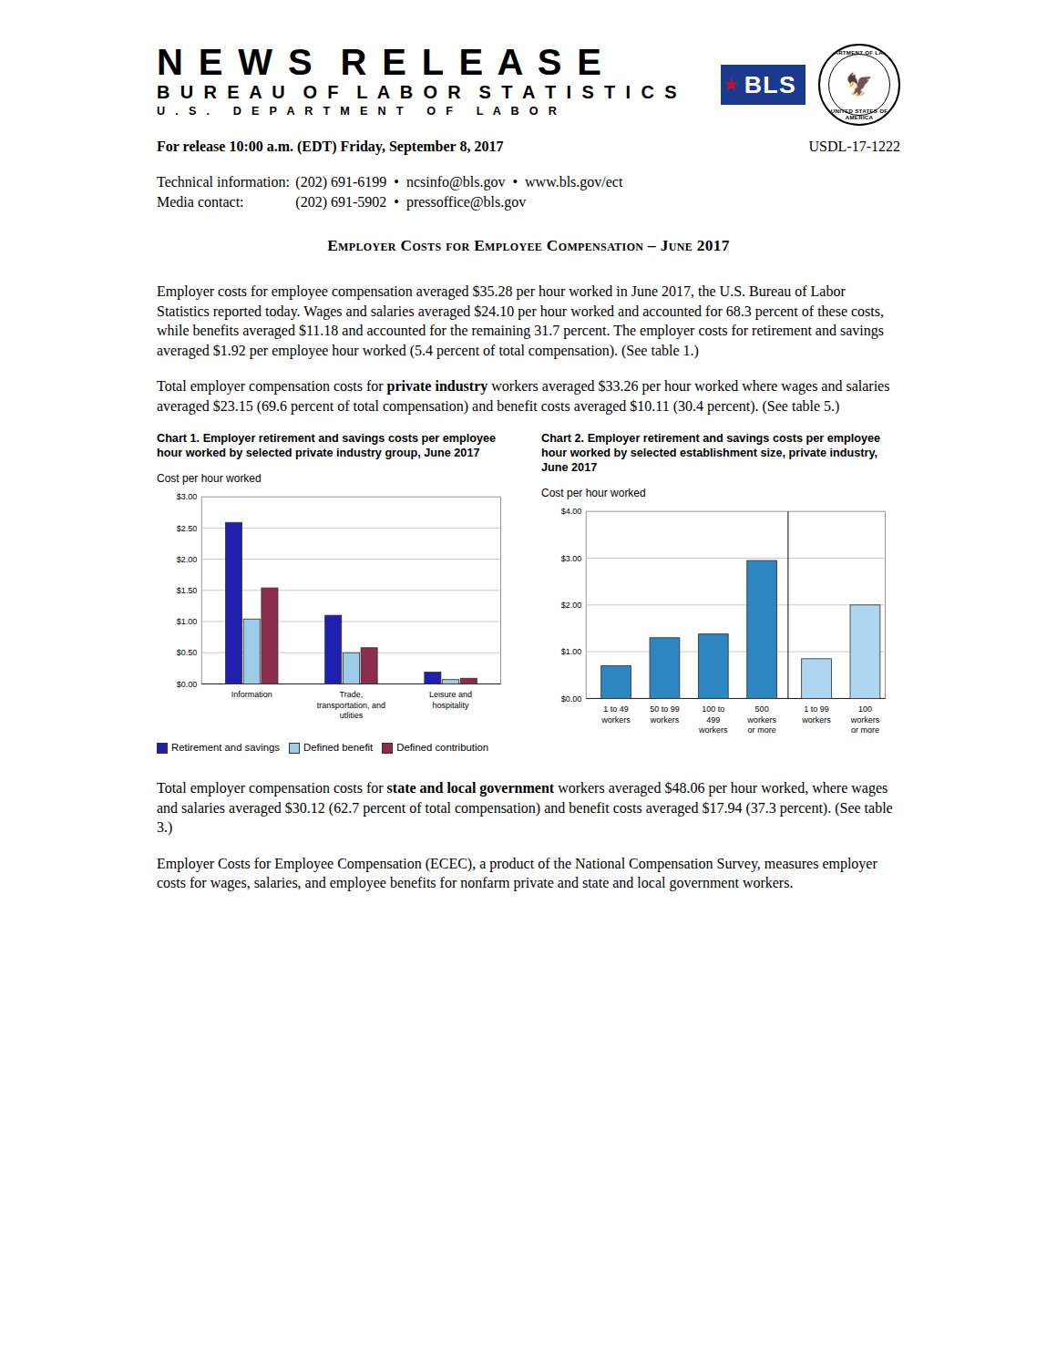N E W S R E L E A S E
B U R E A U O F L A B O R S T A T I S T I C S
U . S . D E P A R T M E N T O F L A B O R
BLS
DEPARTMENT OF LABOR
🦅
UNITED STATES OF AMERICA
For release 10:00 a.m. (EDT) Friday, September 8, 2017 USDL-17-1222
| Technical information: | (202) 691-6199 • ncsinfo@bls.gov • www.bls.gov/ect |
| Media contact: | (202) 691-5902 • pressoffice@bls.gov |
Employer Costs for Employee Compensation – June 2017
Employer costs for employee compensation averaged $35.28 per hour worked in June 2017, the U.S. Bureau of Labor Statistics reported today. Wages and salaries averaged $24.10 per hour worked and accounted for 68.3 percent of these costs, while benefits averaged $11.18 and accounted for the remaining 31.7 percent. The employer costs for retirement and savings averaged $1.92 per employee hour worked (5.4 percent of total compensation). (See table 1.)
Total employer compensation costs for private industry workers averaged $33.26 per hour worked where wages and salaries averaged $23.15 (69.6 percent of total compensation) and benefit costs averaged $10.11 (30.4 percent). (See table 5.)
Chart 1. Employer retirement and savings costs per employee hour worked by selected private industry group, June 2017
Cost per hour worked
$3.00 $2.50 $2.00 $1.50 $1.00 $0.50 $0.00 Information Trade, transportation, and utlities Leisure and hospitality
Retirement and savings Defined benefit Defined contribution
Chart 2. Employer retirement and savings costs per employee hour worked by selected establishment size, private industry, June 2017
Cost per hour worked
$4.00 $3.00 $2.00 $1.00 $0.00 1 to 49 workers 50 to 99 workers 100 to 499 workers 500 workers or more 1 to 99 workers 100 workers or more
Total employer compensation costs for state and local government workers averaged $48.06 per hour worked, where wages and salaries averaged $30.12 (62.7 percent of total compensation) and benefit costs averaged $17.94 (37.3 percent). (See table 3.)
Employer Costs for Employee Compensation (ECEC), a product of the National Compensation Survey, measures employer costs for wages, salaries, and employee benefits for nonfarm private and state and local government workers.